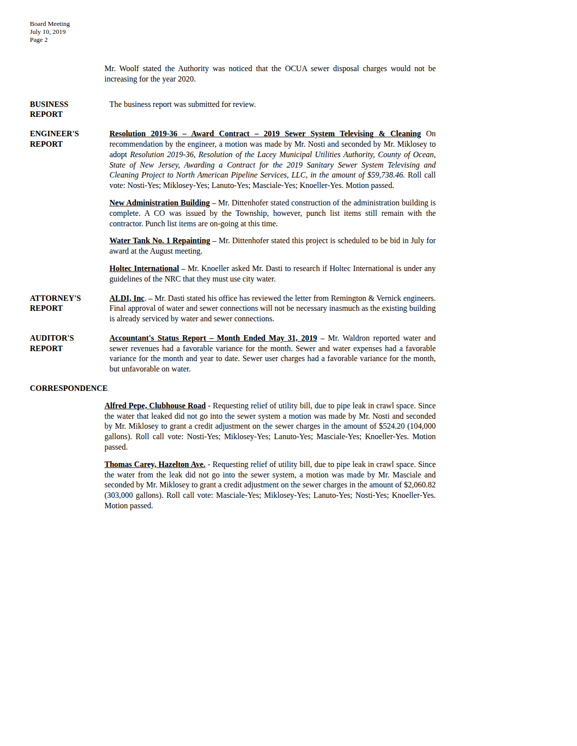Board Meeting
July 10, 2019
Page 2
Mr. Woolf stated the Authority was noticed that the OCUA sewer disposal charges would not be increasing for the year 2020.
Business
Report
The business report was submitted for review.
Engineer's
Report
Resolution 2019-36 – Award Contract – 2019 Sewer System Televising & Cleaning On recommendation by the engineer, a motion was made by Mr. Nosti and seconded by Mr. Miklosey to adopt Resolution 2019-36, Resolution of the Lacey Municipal Utilities Authority, County of Ocean, State of New Jersey, Awarding a Contract for the 2019 Sanitary Sewer System Televising and Cleaning Project to North American Pipeline Services, LLC, in the amount of $59,738.46. Roll call vote: Nosti-Yes; Miklosey-Yes; Lanuto-Yes; Masciale-Yes; Knoeller-Yes. Motion passed.
New Administration Building – Mr. Dittenhofer stated construction of the administration building is complete. A CO was issued by the Township, however, punch list items still remain with the contractor. Punch list items are on-going at this time.
Water Tank No. 1 Repainting – Mr. Dittenhofer stated this project is scheduled to be bid in July for award at the August meeting.
Holtec International – Mr. Knoeller asked Mr. Dasti to research if Holtec International is under any guidelines of the NRC that they must use city water.
Attorney's
Report
ALDI, Inc. – Mr. Dasti stated his office has reviewed the letter from Remington & Vernick engineers. Final approval of water and sewer connections will not be necessary inasmuch as the existing building is already serviced by water and sewer connections.
Auditor's
Report
Accountant's Status Report – Month Ended May 31, 2019 – Mr. Waldron reported water and sewer revenues had a favorable variance for the month. Sewer and water expenses had a favorable variance for the month and year to date. Sewer user charges had a favorable variance for the month, but unfavorable on water.
Correspondence
Alfred Pepe, Clubhouse Road - Requesting relief of utility bill, due to pipe leak in crawl space. Since the water that leaked did not go into the sewer system a motion was made by Mr. Nosti and seconded by Mr. Miklosey to grant a credit adjustment on the sewer charges in the amount of $524.20 (104,000 gallons). Roll call vote: Nosti-Yes; Miklosey-Yes; Lanuto-Yes; Masciale-Yes; Knoeller-Yes. Motion passed.
Thomas Carey, Hazelton Ave. - Requesting relief of utility bill, due to pipe leak in crawl space. Since the water from the leak did not go into the sewer system, a motion was made by Mr. Masciale and seconded by Mr. Miklosey to grant a credit adjustment on the sewer charges in the amount of $2,060.82 (303,000 gallons). Roll call vote: Masciale-Yes; Miklosey-Yes; Lanuto-Yes; Nosti-Yes; Knoeller-Yes. Motion passed.